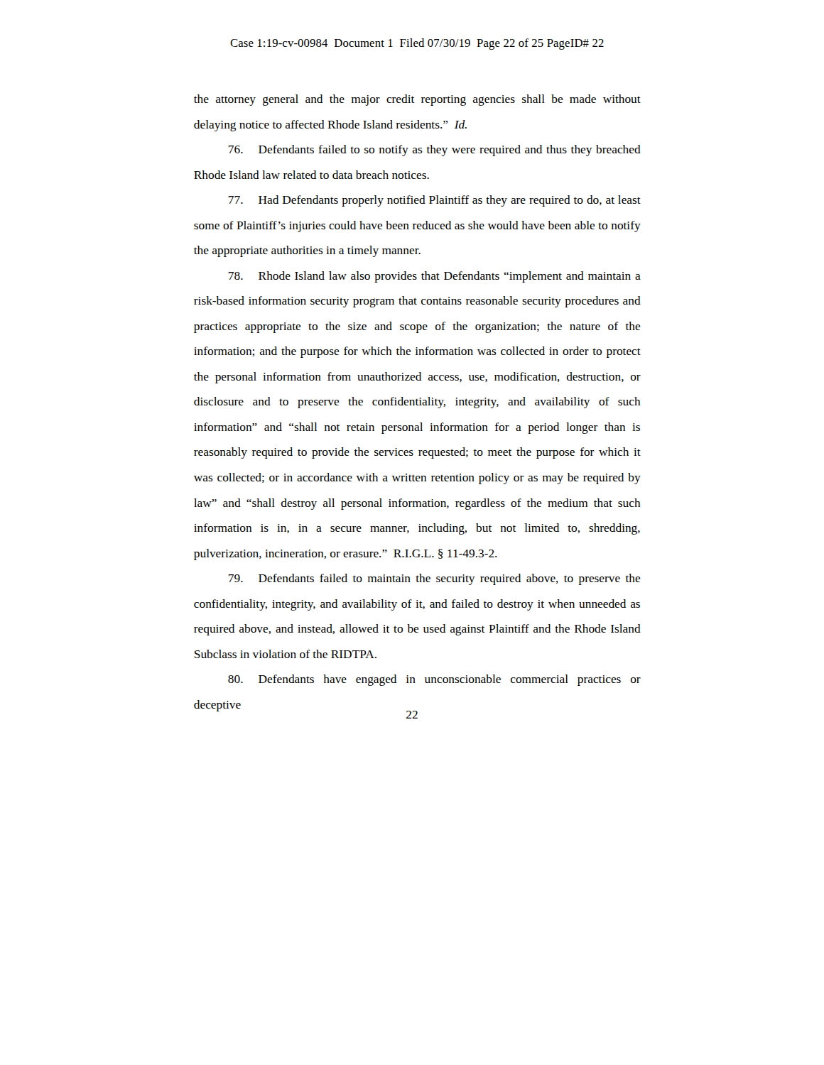Case 1:19-cv-00984 Document 1 Filed 07/30/19 Page 22 of 25 PageID# 22
the attorney general and the major credit reporting agencies shall be made without delaying notice to affected Rhode Island residents.” Id.
76. Defendants failed to so notify as they were required and thus they breached Rhode Island law related to data breach notices.
77. Had Defendants properly notified Plaintiff as they are required to do, at least some of Plaintiff’s injuries could have been reduced as she would have been able to notify the appropriate authorities in a timely manner.
78. Rhode Island law also provides that Defendants “implement and maintain a risk-based information security program that contains reasonable security procedures and practices appropriate to the size and scope of the organization; the nature of the information; and the purpose for which the information was collected in order to protect the personal information from unauthorized access, use, modification, destruction, or disclosure and to preserve the confidentiality, integrity, and availability of such information” and “shall not retain personal information for a period longer than is reasonably required to provide the services requested; to meet the purpose for which it was collected; or in accordance with a written retention policy or as may be required by law” and “shall destroy all personal information, regardless of the medium that such information is in, in a secure manner, including, but not limited to, shredding, pulverization, incineration, or erasure.” R.I.G.L. § 11-49.3-2.
79. Defendants failed to maintain the security required above, to preserve the confidentiality, integrity, and availability of it, and failed to destroy it when unneeded as required above, and instead, allowed it to be used against Plaintiff and the Rhode Island Subclass in violation of the RIDTPA.
80. Defendants have engaged in unconscionable commercial practices or deceptive
22